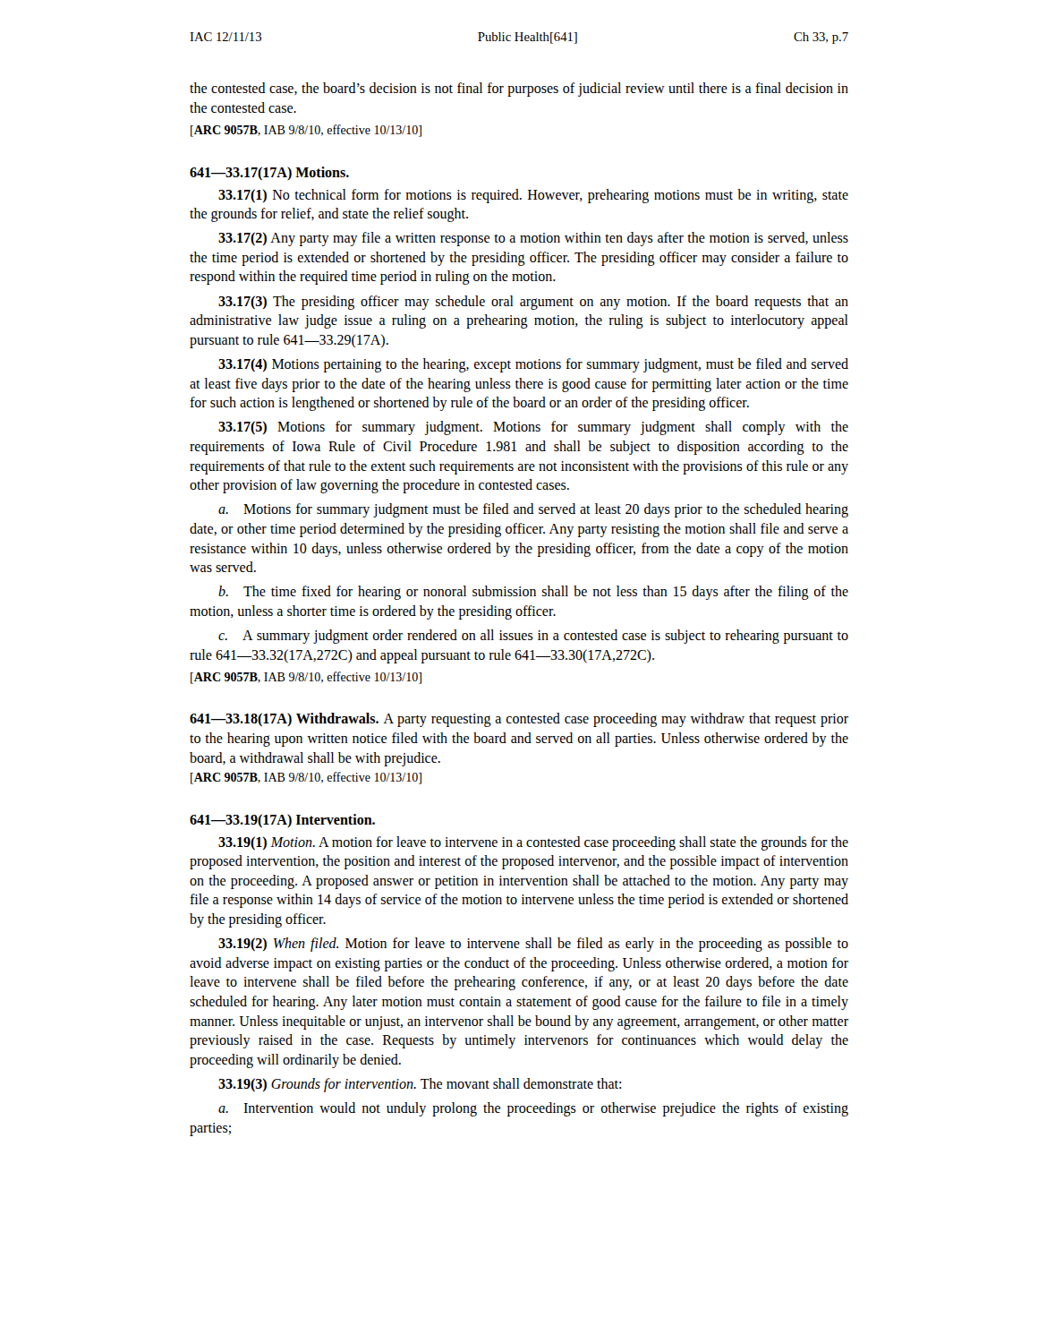IAC 12/11/13 Public Health[641] Ch 33, p.7
the contested case, the board’s decision is not final for purposes of judicial review until there is a final decision in the contested case.
[ARC 9057B, IAB 9/8/10, effective 10/13/10]
641—33.17(17A) Motions.
33.17(1) No technical form for motions is required. However, prehearing motions must be in writing, state the grounds for relief, and state the relief sought.
33.17(2) Any party may file a written response to a motion within ten days after the motion is served, unless the time period is extended or shortened by the presiding officer. The presiding officer may consider a failure to respond within the required time period in ruling on the motion.
33.17(3) The presiding officer may schedule oral argument on any motion. If the board requests that an administrative law judge issue a ruling on a prehearing motion, the ruling is subject to interlocutory appeal pursuant to rule 641—33.29(17A).
33.17(4) Motions pertaining to the hearing, except motions for summary judgment, must be filed and served at least five days prior to the date of the hearing unless there is good cause for permitting later action or the time for such action is lengthened or shortened by rule of the board or an order of the presiding officer.
33.17(5) Motions for summary judgment. Motions for summary judgment shall comply with the requirements of Iowa Rule of Civil Procedure 1.981 and shall be subject to disposition according to the requirements of that rule to the extent such requirements are not inconsistent with the provisions of this rule or any other provision of law governing the procedure in contested cases.
a. Motions for summary judgment must be filed and served at least 20 days prior to the scheduled hearing date, or other time period determined by the presiding officer. Any party resisting the motion shall file and serve a resistance within 10 days, unless otherwise ordered by the presiding officer, from the date a copy of the motion was served.
b. The time fixed for hearing or nonoral submission shall be not less than 15 days after the filing of the motion, unless a shorter time is ordered by the presiding officer.
c. A summary judgment order rendered on all issues in a contested case is subject to rehearing pursuant to rule 641—33.32(17A,272C) and appeal pursuant to rule 641—33.30(17A,272C).
[ARC 9057B, IAB 9/8/10, effective 10/13/10]
641—33.18(17A) Withdrawals. A party requesting a contested case proceeding may withdraw that request prior to the hearing upon written notice filed with the board and served on all parties. Unless otherwise ordered by the board, a withdrawal shall be with prejudice.
[ARC 9057B, IAB 9/8/10, effective 10/13/10]
641—33.19(17A) Intervention.
33.19(1) Motion. A motion for leave to intervene in a contested case proceeding shall state the grounds for the proposed intervention, the position and interest of the proposed intervenor, and the possible impact of intervention on the proceeding. A proposed answer or petition in intervention shall be attached to the motion. Any party may file a response within 14 days of service of the motion to intervene unless the time period is extended or shortened by the presiding officer.
33.19(2) When filed. Motion for leave to intervene shall be filed as early in the proceeding as possible to avoid adverse impact on existing parties or the conduct of the proceeding. Unless otherwise ordered, a motion for leave to intervene shall be filed before the prehearing conference, if any, or at least 20 days before the date scheduled for hearing. Any later motion must contain a statement of good cause for the failure to file in a timely manner. Unless inequitable or unjust, an intervenor shall be bound by any agreement, arrangement, or other matter previously raised in the case. Requests by untimely intervenors for continuances which would delay the proceeding will ordinarily be denied.
33.19(3) Grounds for intervention. The movant shall demonstrate that:
a. Intervention would not unduly prolong the proceedings or otherwise prejudice the rights of existing parties;